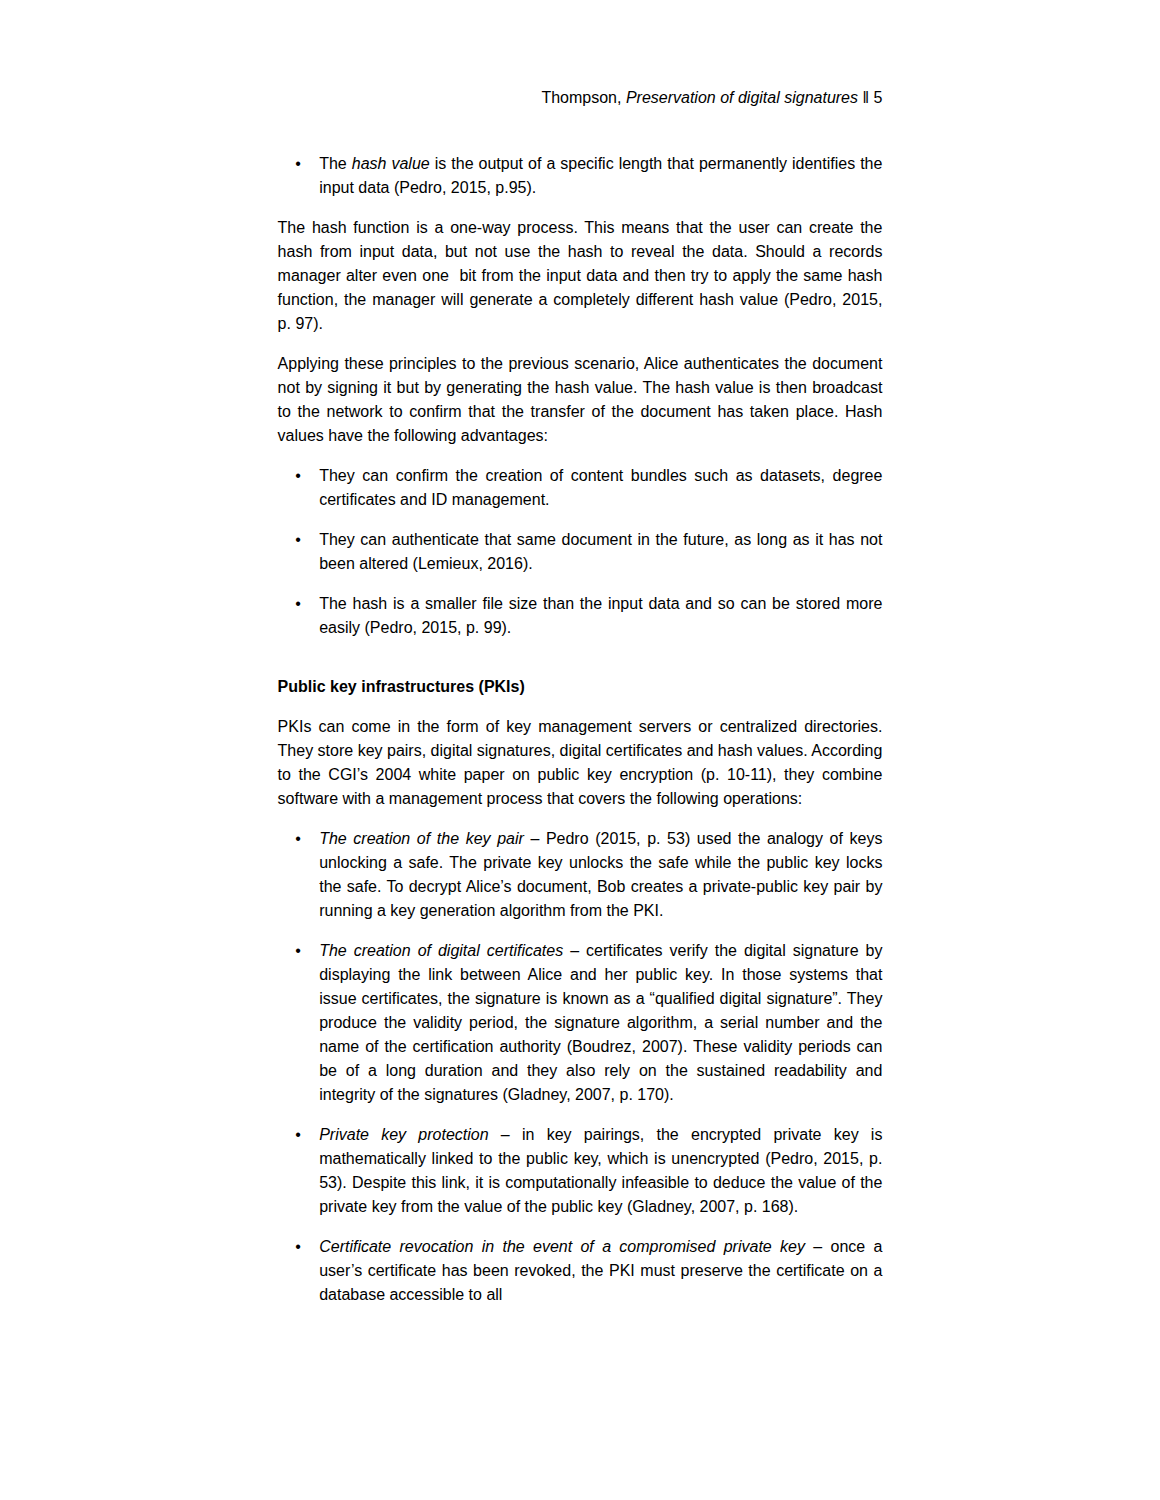Thompson, Preservation of digital signatures ‖ 5
The hash value is the output of a specific length that permanently identifies the input data (Pedro, 2015, p.95).
The hash function is a one-way process. This means that the user can create the hash from input data, but not use the hash to reveal the data. Should a records manager alter even one bit from the input data and then try to apply the same hash function, the manager will generate a completely different hash value (Pedro, 2015, p. 97).
Applying these principles to the previous scenario, Alice authenticates the document not by signing it but by generating the hash value. The hash value is then broadcast to the network to confirm that the transfer of the document has taken place. Hash values have the following advantages:
They can confirm the creation of content bundles such as datasets, degree certificates and ID management.
They can authenticate that same document in the future, as long as it has not been altered (Lemieux, 2016).
The hash is a smaller file size than the input data and so can be stored more easily (Pedro, 2015, p. 99).
Public key infrastructures (PKIs)
PKIs can come in the form of key management servers or centralized directories. They store key pairs, digital signatures, digital certificates and hash values. According to the CGI’s 2004 white paper on public key encryption (p. 10-11), they combine software with a management process that covers the following operations:
The creation of the key pair – Pedro (2015, p. 53) used the analogy of keys unlocking a safe. The private key unlocks the safe while the public key locks the safe. To decrypt Alice’s document, Bob creates a private-public key pair by running a key generation algorithm from the PKI.
The creation of digital certificates – certificates verify the digital signature by displaying the link between Alice and her public key. In those systems that issue certificates, the signature is known as a “qualified digital signature”. They produce the validity period, the signature algorithm, a serial number and the name of the certification authority (Boudrez, 2007). These validity periods can be of a long duration and they also rely on the sustained readability and integrity of the signatures (Gladney, 2007, p. 170).
Private key protection – in key pairings, the encrypted private key is mathematically linked to the public key, which is unencrypted (Pedro, 2015, p. 53). Despite this link, it is computationally infeasible to deduce the value of the private key from the value of the public key (Gladney, 2007, p. 168).
Certificate revocation in the event of a compromised private key – once a user’s certificate has been revoked, the PKI must preserve the certificate on a database accessible to all